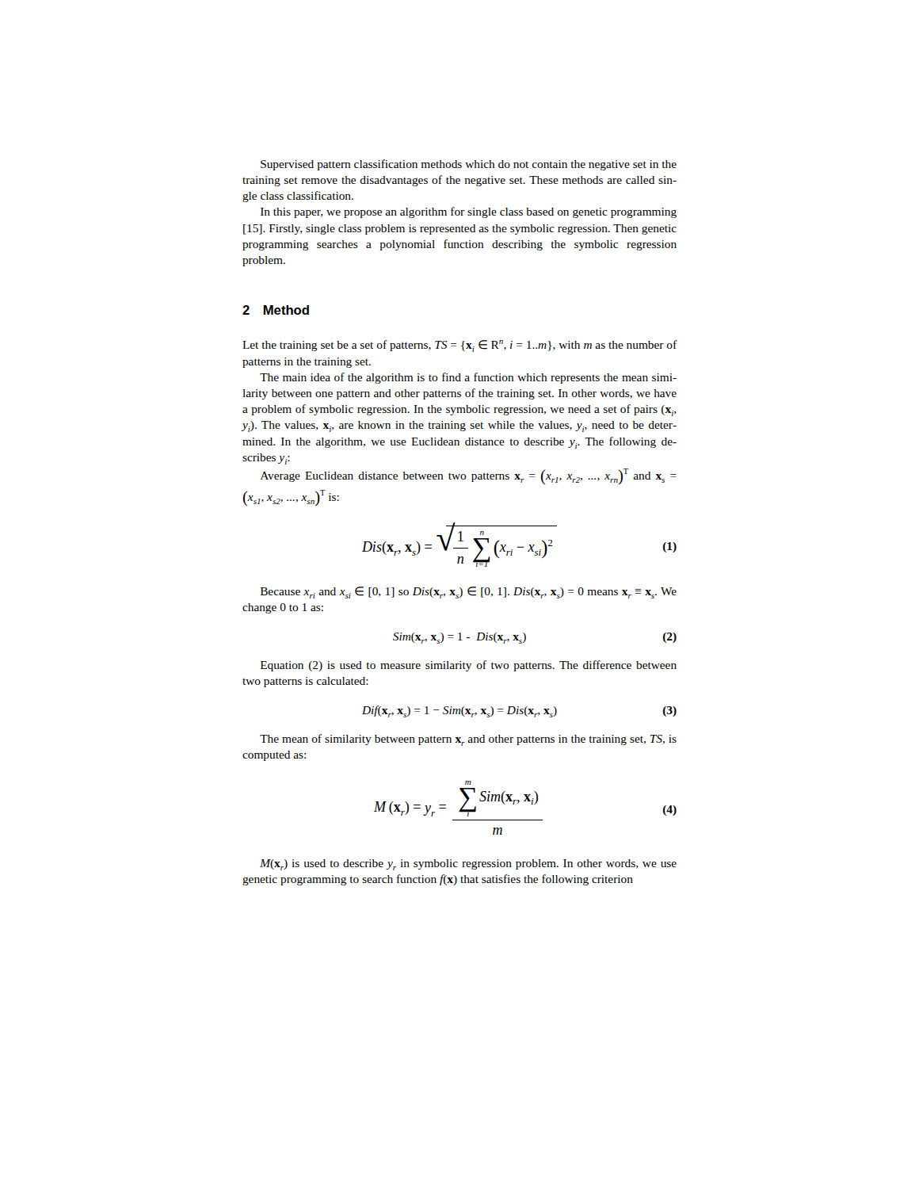Supervised pattern classification methods which do not contain the negative set in the training set remove the disadvantages of the negative set. These methods are called single class classification.
In this paper, we propose an algorithm for single class based on genetic programming [15]. Firstly, single class problem is represented as the symbolic regression. Then genetic programming searches a polynomial function describing the symbolic regression problem.
2 Method
Let the training set be a set of patterns, TS = {xi ∈ Rn, i = 1..m}, with m as the number of patterns in the training set.
The main idea of the algorithm is to find a function which represents the mean similarity between one pattern and other patterns of the training set. In other words, we have a problem of symbolic regression. In the symbolic regression, we need a set of pairs (xi, yi). The values, xi, are known in the training set while the values, yi, need to be determined. In the algorithm, we use Euclidean distance to describe yi. The following describes yi:
Average Euclidean distance between two patterns xr = (xr1, xr2, ..., xrn) T and xs = (xs1, xs2, ..., xsn) T is:
Dis(xr, xs) = 1 n n∑i=1(xri − xsi)2 (1)
Because xri and xsi ∈ [0, 1] so Dis(xr, xs) ∈ [0, 1]. Dis(xr, xs) = 0 means xr ≡ xs. We change 0 to 1 as:
Sim(xr, xs) = 1 - Dis(xr, xs) (2)
Equation (2) is used to measure similarity of two patterns. The difference between two patterns is calculated:
Dif(xr, xs) = 1 − Sim(xr, xs) = Dis(xr, xs) (3)
The mean of similarity between pattern xr and other patterns in the training set, TS, is computed as:
M (xr) = yr = m∑i Sim(xr, xi) m (4)
M(xr) is used to describe yr in symbolic regression problem. In other words, we use genetic programming to search function f(x) that satisfies the following criterion